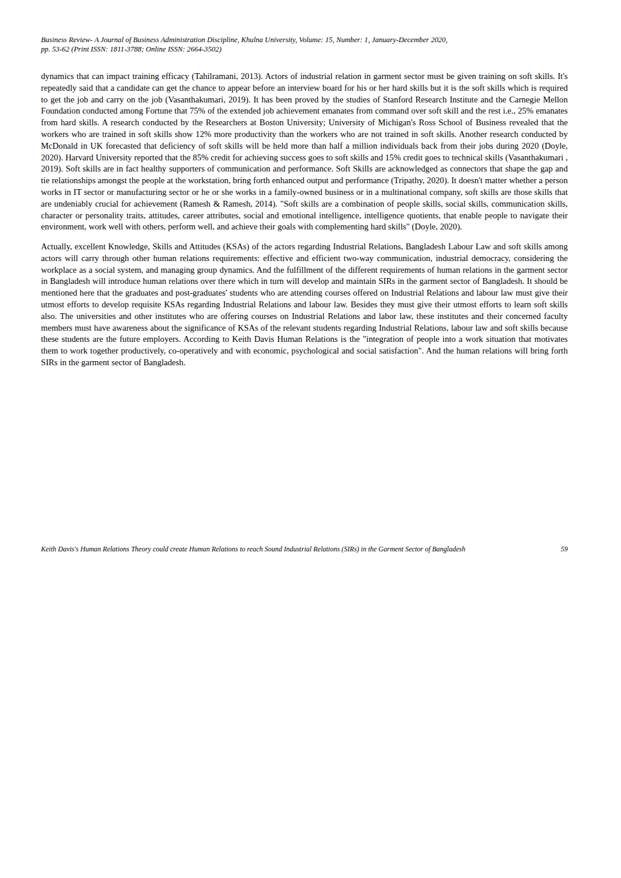Business Review- A Journal of Business Administration Discipline, Khulna University, Volume: 15, Number: 1, January-December 2020,
pp. 53-62 (Print ISSN: 1811-3788; Online ISSN: 2664-3502)
dynamics that can impact training efficacy (Tahilramani, 2013). Actors of industrial relation in garment sector must be given training on soft skills. It's repeatedly said that a candidate can get the chance to appear before an interview board for his or her hard skills but it is the soft skills which is required to get the job and carry on the job (Vasanthakumari, 2019). It has been proved by the studies of Stanford Research Institute and the Carnegie Mellon Foundation conducted among Fortune that 75% of the extended job achievement emanates from command over soft skill and the rest i.e., 25% emanates from hard skills. A research conducted by the Researchers at Boston University; University of Michigan's Ross School of Business revealed that the workers who are trained in soft skills show 12% more productivity than the workers who are not trained in soft skills. Another research conducted by McDonald in UK forecasted that deficiency of soft skills will be held more than half a million individuals back from their jobs during 2020 (Doyle, 2020). Harvard University reported that the 85% credit for achieving success goes to soft skills and 15% credit goes to technical skills (Vasanthakumari , 2019). Soft skills are in fact healthy supporters of communication and performance. Soft Skills are acknowledged as connectors that shape the gap and tie relationships amongst the people at the workstation, bring forth enhanced output and performance (Tripathy, 2020). It doesn't matter whether a person works in IT sector or manufacturing sector or he or she works in a family-owned business or in a multinational company, soft skills are those skills that are undeniably crucial for achievement (Ramesh & Ramesh, 2014). "Soft skills are a combination of people skills, social skills, communication skills, character or personality traits, attitudes, career attributes, social and emotional intelligence, intelligence quotients, that enable people to navigate their environment, work well with others, perform well, and achieve their goals with complementing hard skills" (Doyle, 2020).
Actually, excellent Knowledge, Skills and Attitudes (KSAs) of the actors regarding Industrial Relations, Bangladesh Labour Law and soft skills among actors will carry through other human relations requirements: effective and efficient two-way communication, industrial democracy, considering the workplace as a social system, and managing group dynamics. And the fulfillment of the different requirements of human relations in the garment sector in Bangladesh will introduce human relations over there which in turn will develop and maintain SIRs in the garment sector of Bangladesh. It should be mentioned here that the graduates and post-graduates' students who are attending courses offered on Industrial Relations and labour law must give their utmost efforts to develop requisite KSAs regarding Industrial Relations and labour law. Besides they must give their utmost efforts to learn soft skills also. The universities and other institutes who are offering courses on Industrial Relations and labor law, these institutes and their concerned faculty members must have awareness about the significance of KSAs of the relevant students regarding Industrial Relations, labour law and soft skills because these students are the future employers. According to Keith Davis Human Relations is the "integration of people into a work situation that motivates them to work together productively, co-operatively and with economic, psychological and social satisfaction". And the human relations will bring forth SIRs in the garment sector of Bangladesh.
Keith Davis's Human Relations Theory could create Human Relations to reach Sound Industrial Relations (SIRs) in the Garment Sector of Bangladesh 59